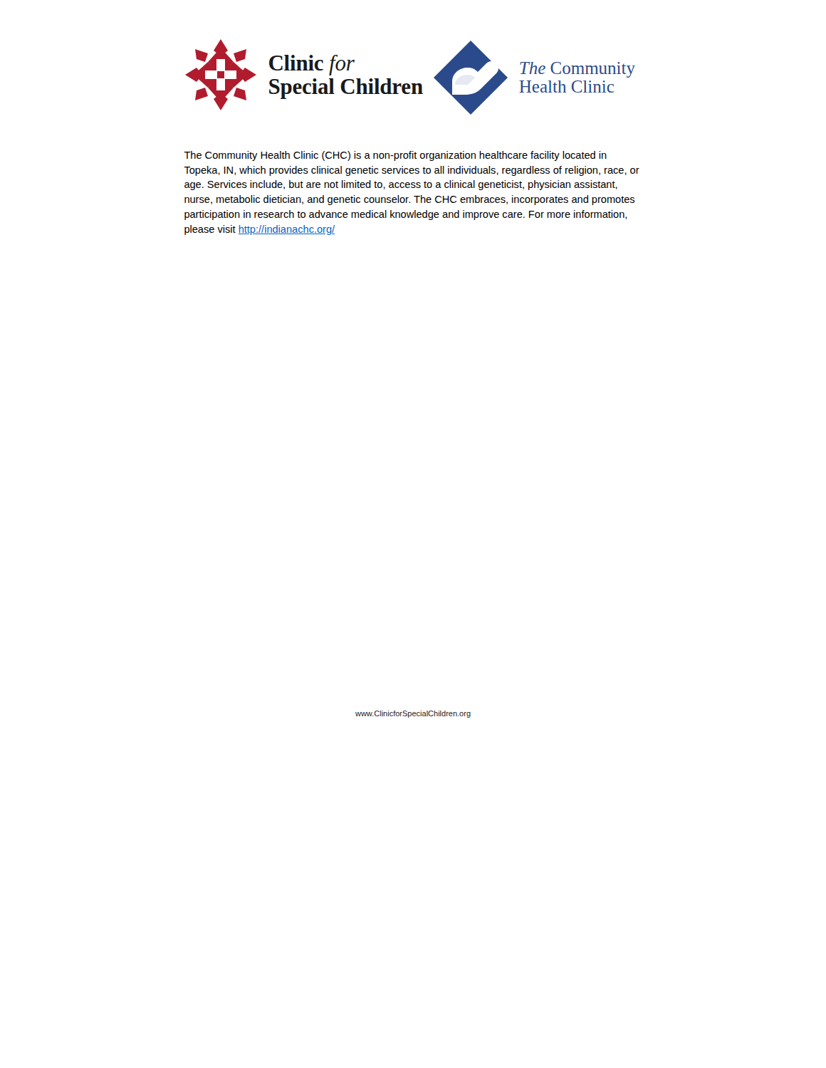Clinic for
Special Children
The Community
Health Clinic
The Community Health Clinic (CHC) is a non-profit organization healthcare facility located in Topeka, IN, which provides clinical genetic services to all individuals, regardless of religion, race, or age. Services include, but are not limited to, access to a clinical geneticist, physician assistant, nurse, metabolic dietician, and genetic counselor. The CHC embraces, incorporates and promotes participation in research to advance medical knowledge and improve care. For more information, please visit http://indianachc.org/
www.ClinicforSpecialChildren.org